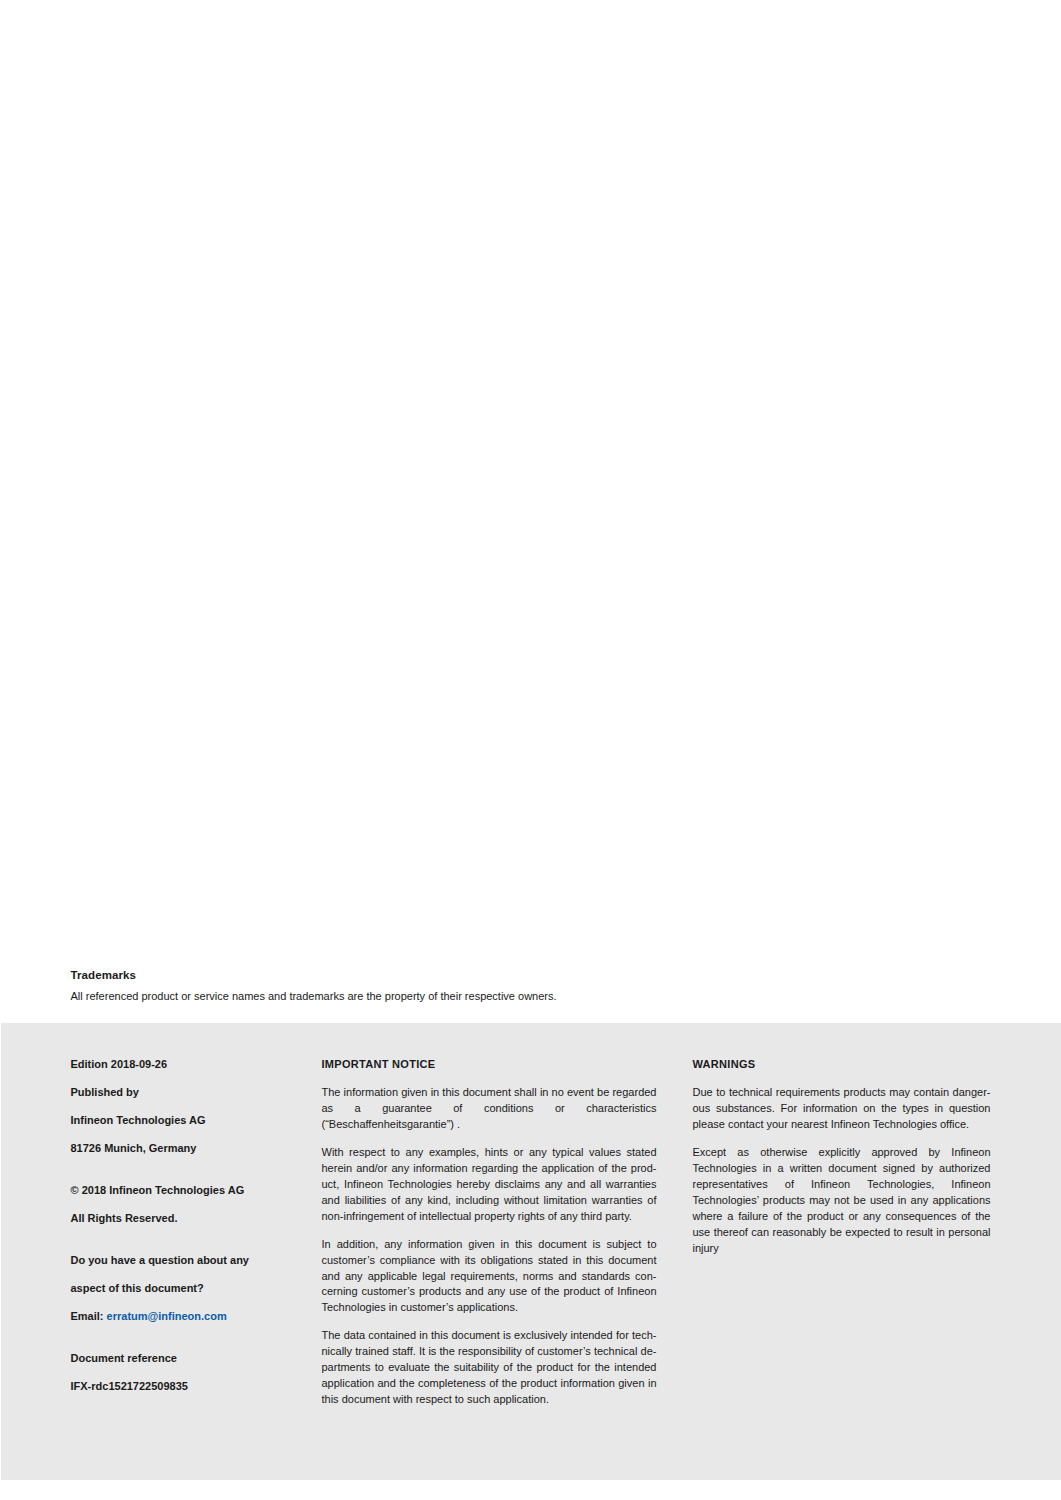Trademarks
All referenced product or service names and trademarks are the property of their respective owners.
Edition 2018-09-26
Published by
Infineon Technologies AG
81726 Munich, Germany
© 2018 Infineon Technologies AG
All Rights Reserved.
Do you have a question about any
aspect of this document?
Email: erratum@infineon.com
Document reference
IFX-rdc1521722509835
IMPORTANT NOTICE
The information given in this document shall in no event be regarded as a guarantee of conditions or characteristics (“Beschaffenheitsgarantie”) .
With respect to any examples, hints or any typical values stated herein and/or any information regarding the application of the product, Infineon Technologies hereby disclaims any and all warranties and liabilities of any kind, including without limitation warranties of non-infringement of intellectual property rights of any third party.
In addition, any information given in this document is subject to customer’s compliance with its obligations stated in this document and any applicable legal requirements, norms and standards concerning customer’s products and any use of the product of Infineon Technologies in customer’s applications.
The data contained in this document is exclusively intended for technically trained staff. It is the responsibility of customer’s technical departments to evaluate the suitability of the product for the intended application and the completeness of the product information given in this document with respect to such application.
WARNINGS
Due to technical requirements products may contain dangerous substances. For information on the types in question please contact your nearest Infineon Technologies office.
Except as otherwise explicitly approved by Infineon Technologies in a written document signed by authorized representatives of Infineon Technologies, Infineon Technologies’ products may not be used in any applications where a failure of the product or any consequences of the use thereof can reasonably be expected to result in personal injury